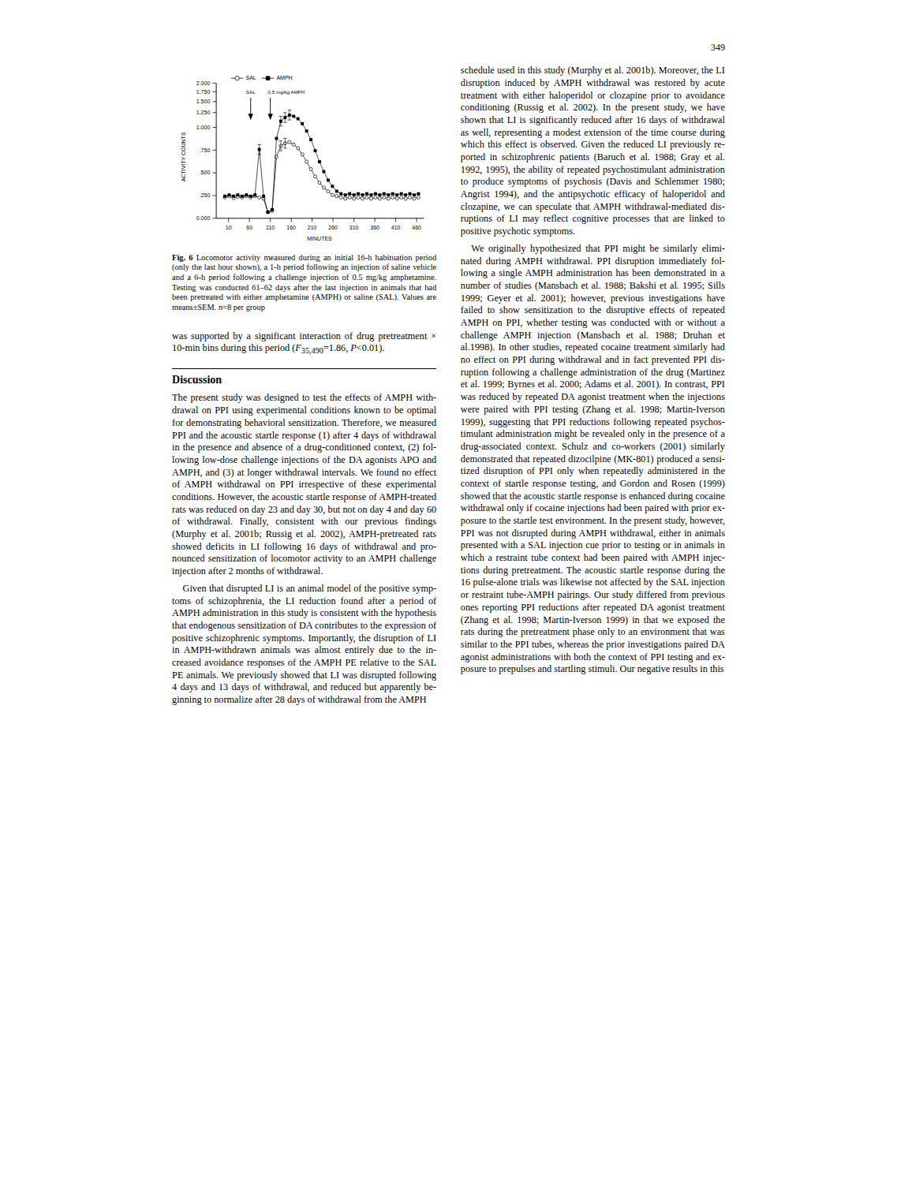349
0.000 .250 .500 .750 1.000 1.250 1.500 1.750 2.000 ACTIVITY COUNTS 10 60 110 160 210 260 310 360 410 460 MINUTES SAL AMPH SAL 0.5 mg/kg AMPH
Fig. 6 Locomotor activity measured during an initial 16-h habituation period (only the last hour shown), a 1-h period following an injection of saline vehicle and a 6-h period following a challenge injection of 0.5 mg/kg amphetamine. Testing was conducted 61–62 days after the last injection in animals that had been pretreated with either amphetamine (AMPH) or saline (SAL). Values are means±SEM. n=8 per group
was supported by a significant interaction of drug pretreatment × 10-min bins during this period (F35,490=1.86, P<0.01).
Discussion
The present study was designed to test the effects of AMPH withdrawal on PPI using experimental conditions known to be optimal for demonstrating behavioral sensitization. Therefore, we measured PPI and the acoustic startle response (1) after 4 days of withdrawal in the presence and absence of a drug-conditioned context, (2) following low-dose challenge injections of the DA agonists APO and AMPH, and (3) at longer withdrawal intervals. We found no effect of AMPH withdrawal on PPI irrespective of these experimental conditions. However, the acoustic startle response of AMPH-treated rats was reduced on day 23 and day 30, but not on day 4 and day 60 of withdrawal. Finally, consistent with our previous findings (Murphy et al. 2001b; Russig et al. 2002), AMPH-pretreated rats showed deficits in LI following 16 days of withdrawal and pronounced sensitization of locomotor activity to an AMPH challenge injection after 2 months of withdrawal.
Given that disrupted LI is an animal model of the positive symptoms of schizophrenia, the LI reduction found after a period of AMPH administration in this study is consistent with the hypothesis that endogenous sensitization of DA contributes to the expression of positive schizophrenic symptoms. Importantly, the disruption of LI in AMPH-withdrawn animals was almost entirely due to the increased avoidance responses of the AMPH PE relative to the SAL PE animals. We previously showed that LI was disrupted following 4 days and 13 days of withdrawal, and reduced but apparently beginning to normalize after 28 days of withdrawal from the AMPH
schedule used in this study (Murphy et al. 2001b). Moreover, the LI disruption induced by AMPH withdrawal was restored by acute treatment with either haloperidol or clozapine prior to avoidance conditioning (Russig et al. 2002). In the present study, we have shown that LI is significantly reduced after 16 days of withdrawal as well, representing a modest extension of the time course during which this effect is observed. Given the reduced LI previously reported in schizophrenic patients (Baruch et al. 1988; Gray et al. 1992, 1995), the ability of repeated psychostimulant administration to produce symptoms of psychosis (Davis and Schlemmer 1980; Angrist 1994), and the antipsychotic efficacy of haloperidol and clozapine, we can speculate that AMPH withdrawal-mediated disruptions of LI may reflect cognitive processes that are linked to positive psychotic symptoms.
We originally hypothesized that PPI might be similarly eliminated during AMPH withdrawal. PPI disruption immediately following a single AMPH administration has been demonstrated in a number of studies (Mansbach et al. 1988; Bakshi et al. 1995; Sills 1999; Geyer et al. 2001); however, previous investigations have failed to show sensitization to the disruptive effects of repeated AMPH on PPI, whether testing was conducted with or without a challenge AMPH injection (Mansbach et al. 1988; Druhan et al.1998). In other studies, repeated cocaine treatment similarly had no effect on PPI during withdrawal and in fact prevented PPI disruption following a challenge administration of the drug (Martinez et al. 1999; Byrnes et al. 2000; Adams et al. 2001). In contrast, PPI was reduced by repeated DA agonist treatment when the injections were paired with PPI testing (Zhang et al. 1998; Martin-Iverson 1999), suggesting that PPI reductions following repeated psychostimulant administration might be revealed only in the presence of a drug-associated context. Schulz and co-workers (2001) similarly demonstrated that repeated dizocilpine (MK-801) produced a sensitized disruption of PPI only when repeatedly administered in the context of startle response testing, and Gordon and Rosen (1999) showed that the acoustic startle response is enhanced during cocaine withdrawal only if cocaine injections had been paired with prior exposure to the startle test environment. In the present study, however, PPI was not disrupted during AMPH withdrawal, either in animals presented with a SAL injection cue prior to testing or in animals in which a restraint tube context had been paired with AMPH injections during pretreatment. The acoustic startle response during the 16 pulse-alone trials was likewise not affected by the SAL injection or restraint tube-AMPH pairings. Our study differed from previous ones reporting PPI reductions after repeated DA agonist treatment (Zhang et al. 1998; Martin-Iverson 1999) in that we exposed the rats during the pretreatment phase only to an environment that was similar to the PPI tubes, whereas the prior investigations paired DA agonist administrations with both the context of PPI testing and exposure to prepulses and startling stimuli. Our negative results in this